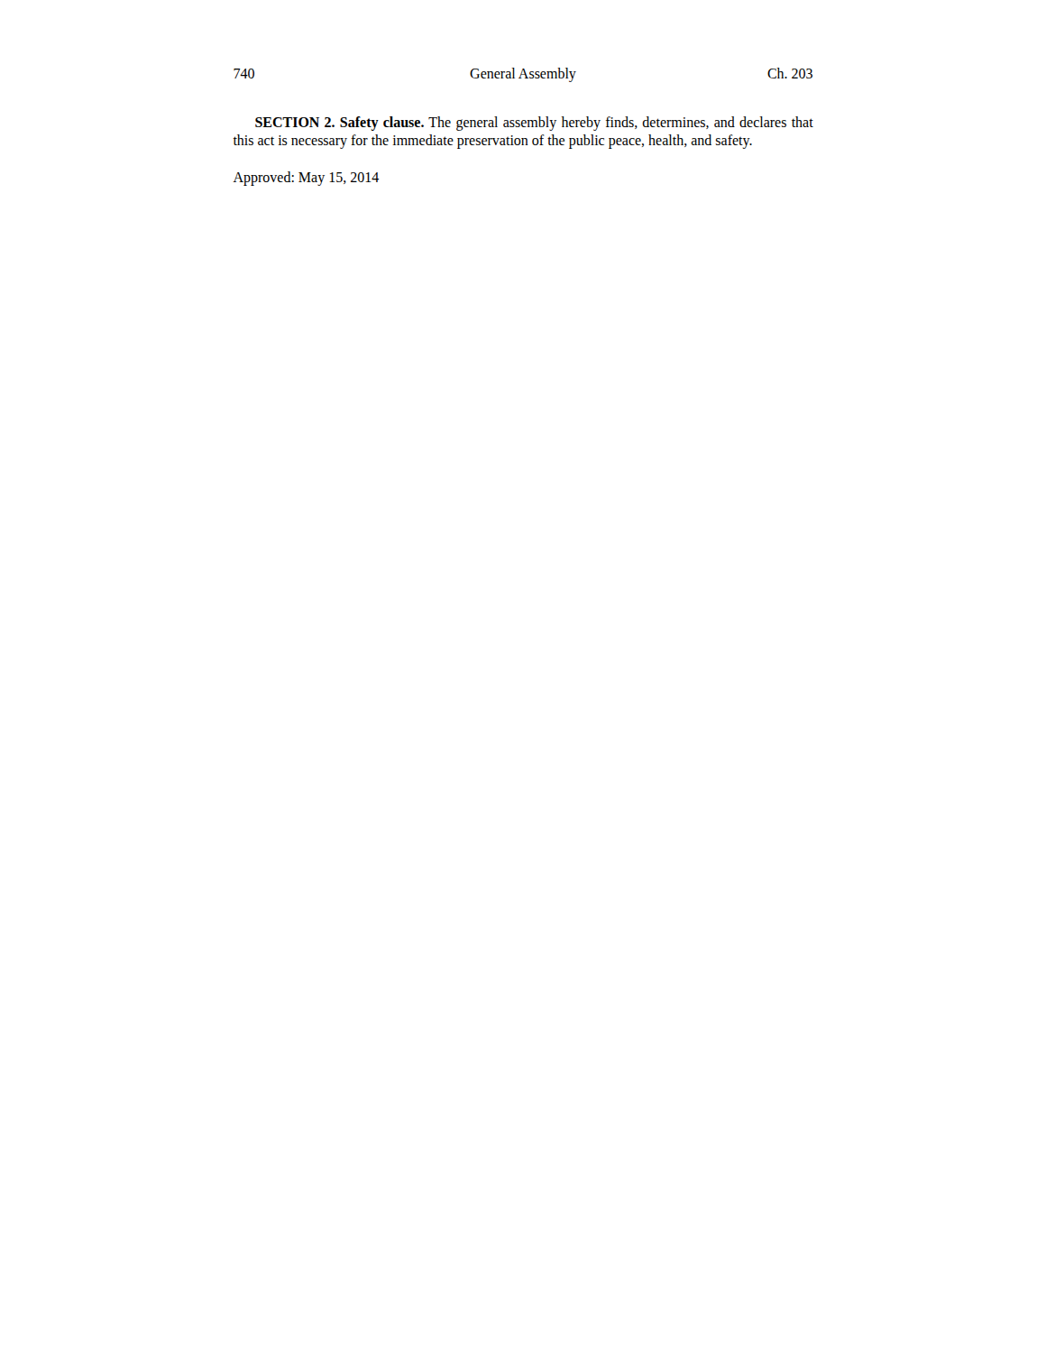740
General Assembly
Ch. 203
SECTION 2. Safety clause. The general assembly hereby finds, determines, and declares that this act is necessary for the immediate preservation of the public peace, health, and safety.
Approved: May 15, 2014